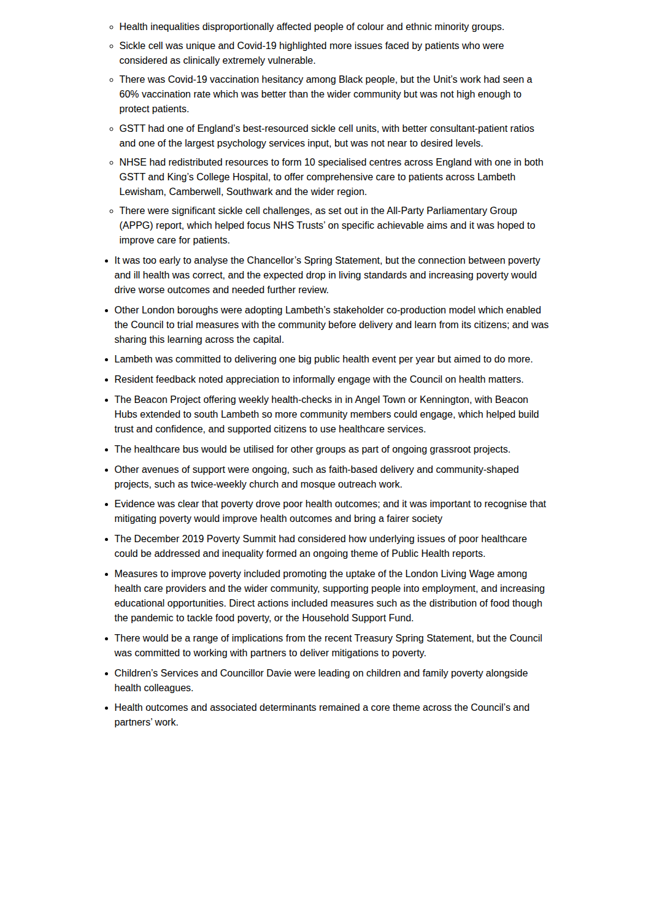Health inequalities disproportionally affected people of colour and ethnic minority groups.
Sickle cell was unique and Covid-19 highlighted more issues faced by patients who were considered as clinically extremely vulnerable.
There was Covid-19 vaccination hesitancy among Black people, but the Unit’s work had seen a 60% vaccination rate which was better than the wider community but was not high enough to protect patients.
GSTT had one of England’s best-resourced sickle cell units, with better consultant-patient ratios and one of the largest psychology services input, but was not near to desired levels.
NHSE had redistributed resources to form 10 specialised centres across England with one in both GSTT and King’s College Hospital, to offer comprehensive care to patients across Lambeth Lewisham, Camberwell, Southwark and the wider region.
There were significant sickle cell challenges, as set out in the All-Party Parliamentary Group (APPG) report, which helped focus NHS Trusts’ on specific achievable aims and it was hoped to improve care for patients.
It was too early to analyse the Chancellor’s Spring Statement, but the connection between poverty and ill health was correct, and the expected drop in living standards and increasing poverty would drive worse outcomes and needed further review.
Other London boroughs were adopting Lambeth’s stakeholder co-production model which enabled the Council to trial measures with the community before delivery and learn from its citizens; and was sharing this learning across the capital.
Lambeth was committed to delivering one big public health event per year but aimed to do more.
Resident feedback noted appreciation to informally engage with the Council on health matters.
The Beacon Project offering weekly health-checks in in Angel Town or Kennington, with Beacon Hubs extended to south Lambeth so more community members could engage, which helped build trust and confidence, and supported citizens to use healthcare services.
The healthcare bus would be utilised for other groups as part of ongoing grassroot projects.
Other avenues of support were ongoing, such as faith-based delivery and community-shaped projects, such as twice-weekly church and mosque outreach work.
Evidence was clear that poverty drove poor health outcomes; and it was important to recognise that mitigating poverty would improve health outcomes and bring a fairer society
The December 2019 Poverty Summit had considered how underlying issues of poor healthcare could be addressed and inequality formed an ongoing theme of Public Health reports.
Measures to improve poverty included promoting the uptake of the London Living Wage among health care providers and the wider community, supporting people into employment, and increasing educational opportunities. Direct actions included measures such as the distribution of food though the pandemic to tackle food poverty, or the Household Support Fund.
There would be a range of implications from the recent Treasury Spring Statement, but the Council was committed to working with partners to deliver mitigations to poverty.
Children’s Services and Councillor Davie were leading on children and family poverty alongside health colleagues.
Health outcomes and associated determinants remained a core theme across the Council’s and partners’ work.